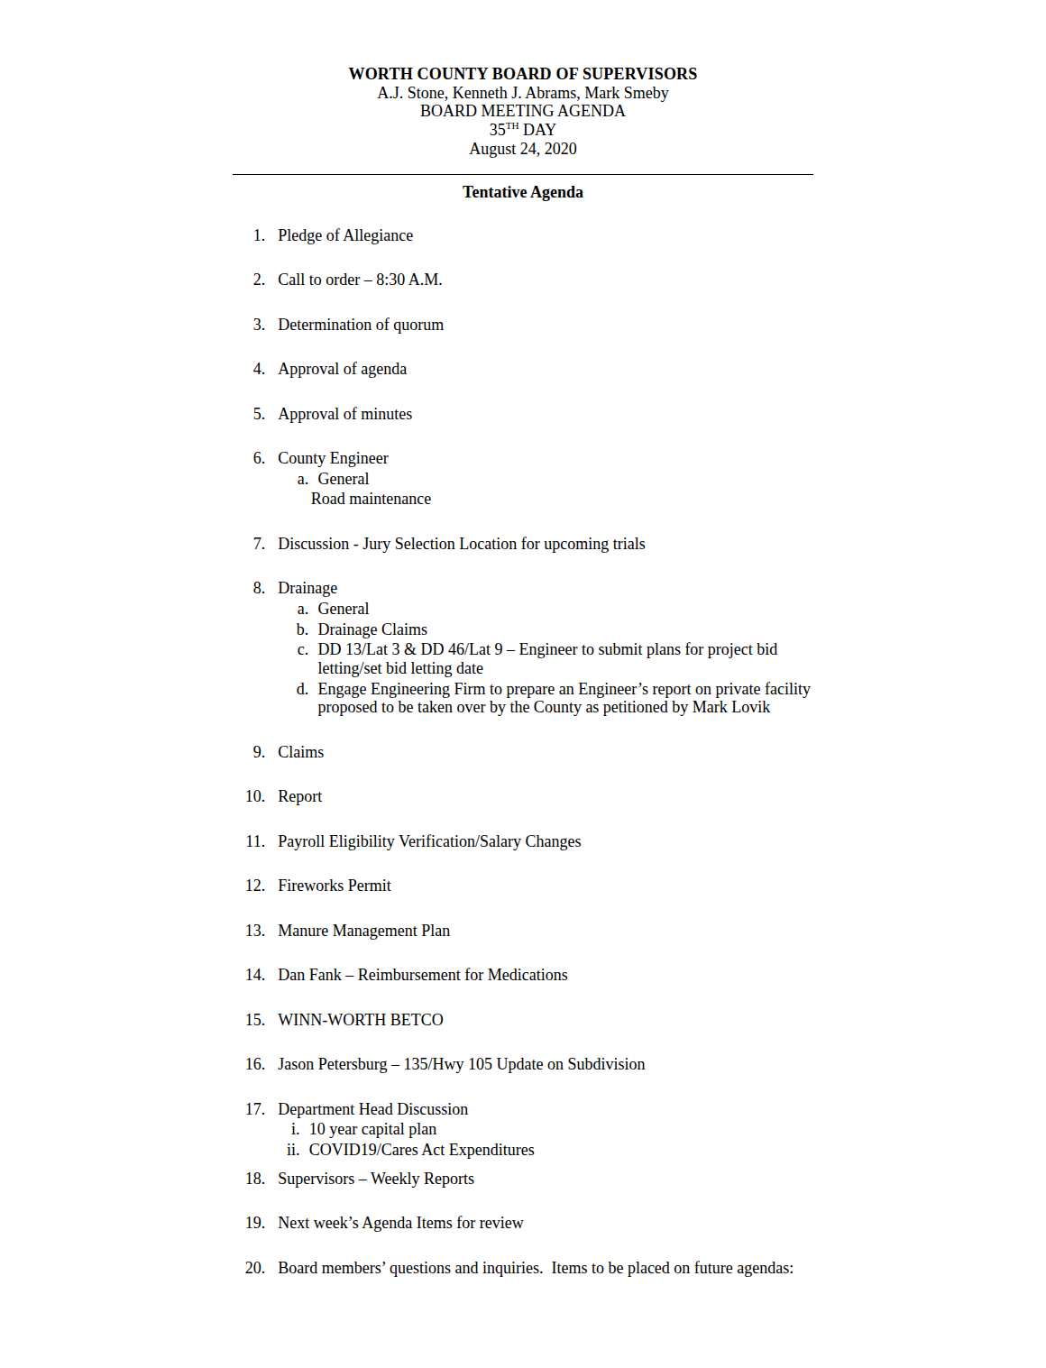WORTH COUNTY BOARD OF SUPERVISORS
A.J. Stone, Kenneth J. Abrams, Mark Smeby
BOARD MEETING AGENDA
35TH DAY
August 24, 2020
Tentative Agenda
Pledge of Allegiance
Call to order – 8:30 A.M.
Determination of quorum
Approval of agenda
Approval of minutes
County Engineer
General
Road maintenance
Discussion - Jury Selection Location for upcoming trials
Drainage
General
Drainage Claims
DD 13/Lat 3 & DD 46/Lat 9 – Engineer to submit plans for project bid letting/set bid letting date
Engage Engineering Firm to prepare an Engineer’s report on private facility proposed to be taken over by the County as petitioned by Mark Lovik
Claims
Report
Payroll Eligibility Verification/Salary Changes
Fireworks Permit
Manure Management Plan
Dan Fank – Reimbursement for Medications
WINN-WORTH BETCO
Jason Petersburg – 135/Hwy 105 Update on Subdivision
Department Head Discussion
10 year capital plan
COVID19/Cares Act Expenditures
Supervisors – Weekly Reports
Next week’s Agenda Items for review
Board members’ questions and inquiries. Items to be placed on future agendas: